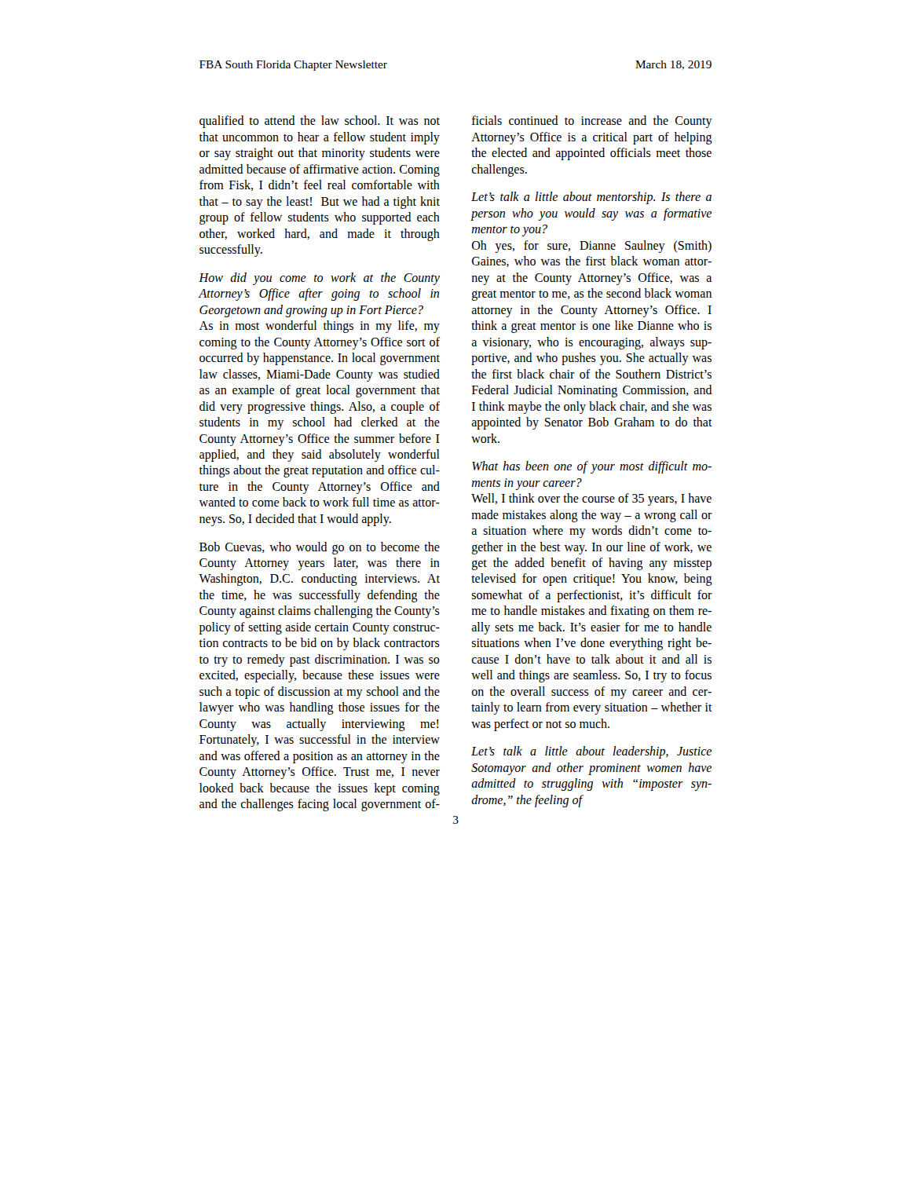FBA South Florida Chapter Newsletter
March 18, 2019
qualified to attend the law school. It was not that uncommon to hear a fellow student imply or say straight out that minority students were admitted because of affirmative action. Coming from Fisk, I didn’t feel real comfortable with that – to say the least! But we had a tight knit group of fellow students who supported each other, worked hard, and made it through successfully.
How did you come to work at the County Attorney’s Office after going to school in Georgetown and growing up in Fort Pierce?
As in most wonderful things in my life, my coming to the County Attorney’s Office sort of occurred by happenstance. In local government law classes, Miami-Dade County was studied as an example of great local government that did very progressive things. Also, a couple of students in my school had clerked at the County Attorney’s Office the summer before I applied, and they said absolutely wonderful things about the great reputation and office culture in the County Attorney’s Office and wanted to come back to work full time as attorneys. So, I decided that I would apply.
Bob Cuevas, who would go on to become the County Attorney years later, was there in Washington, D.C. conducting interviews. At the time, he was successfully defending the County against claims challenging the County’s policy of setting aside certain County construction contracts to be bid on by black contractors to try to remedy past discrimination. I was so excited, especially, because these issues were such a topic of discussion at my school and the lawyer who was handling those issues for the County was actually interviewing me! Fortunately, I was successful in the interview and was offered a position as an attorney in the County Attorney’s Office. Trust me, I never looked back because the issues kept coming and the challenges facing local government officials continued to increase and the County Attorney’s Office is a critical part of helping the elected and appointed officials meet those challenges.
Let’s talk a little about mentorship. Is there a person who you would say was a formative mentor to you?
Oh yes, for sure, Dianne Saulney (Smith) Gaines, who was the first black woman attorney at the County Attorney’s Office, was a great mentor to me, as the second black woman attorney in the County Attorney’s Office. I think a great mentor is one like Dianne who is a visionary, who is encouraging, always supportive, and who pushes you. She actually was the first black chair of the Southern District’s Federal Judicial Nominating Commission, and I think maybe the only black chair, and she was appointed by Senator Bob Graham to do that work.
What has been one of your most difficult moments in your career?
Well, I think over the course of 35 years, I have made mistakes along the way – a wrong call or a situation where my words didn’t come together in the best way. In our line of work, we get the added benefit of having any misstep televised for open critique! You know, being somewhat of a perfectionist, it’s difficult for me to handle mistakes and fixating on them really sets me back. It’s easier for me to handle situations when I’ve done everything right because I don’t have to talk about it and all is well and things are seamless. So, I try to focus on the overall success of my career and certainly to learn from every situation – whether it was perfect or not so much.
Let’s talk a little about leadership, Justice Sotomayor and other prominent women have admitted to struggling with “imposter syndrome,” the feeling of
3